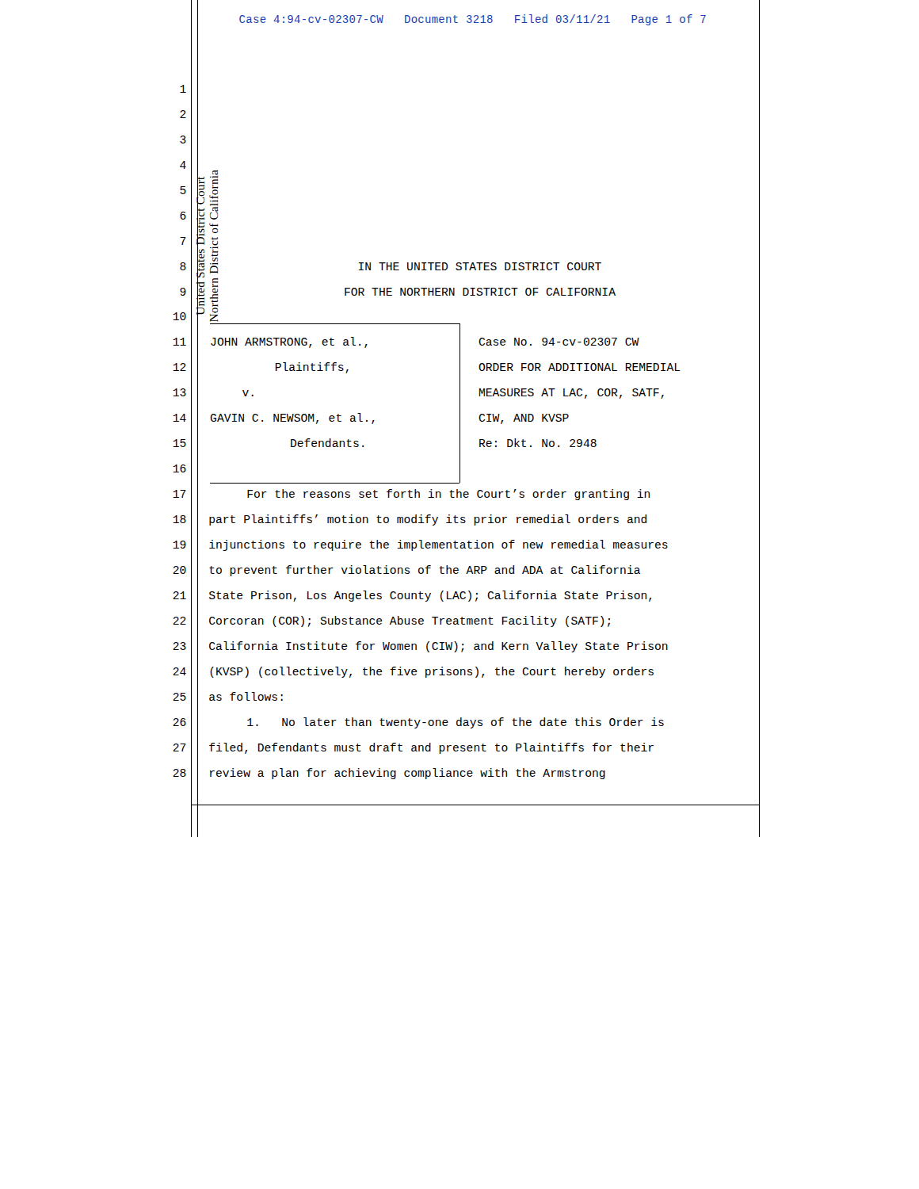Case 4:94-cv-02307-CW Document 3218 Filed 03/11/21 Page 1 of 7
United States District Court
Northern District of California
1
2
3
4
5
6
7
8
9
10
11
12
13
14
15
16
17
18
19
20
21
22
23
24
25
26
27
28
IN THE UNITED STATES DISTRICT COURT
FOR THE NORTHERN DISTRICT OF CALIFORNIA
JOHN ARMSTRONG, et al.,
Plaintiffs,
v.
GAVIN C. NEWSOM, et al.,
Defendants.
Case No. 94-cv-02307 CW
ORDER FOR ADDITIONAL REMEDIAL
MEASURES AT LAC, COR, SATF,
CIW, AND KVSP
Re: Dkt. No. 2948
For the reasons set forth in the Court’s order granting in
part Plaintiffs’ motion to modify its prior remedial orders and
injunctions to require the implementation of new remedial measures
to prevent further violations of the ARP and ADA at California
State Prison, Los Angeles County (LAC); California State Prison,
Corcoran (COR); Substance Abuse Treatment Facility (SATF);
California Institute for Women (CIW); and Kern Valley State Prison
(KVSP) (collectively, the five prisons), the Court hereby orders
as follows:
1. No later than twenty-one days of the date this Order is
filed, Defendants must draft and present to Plaintiffs for their
review a plan for achieving compliance with the Armstrong